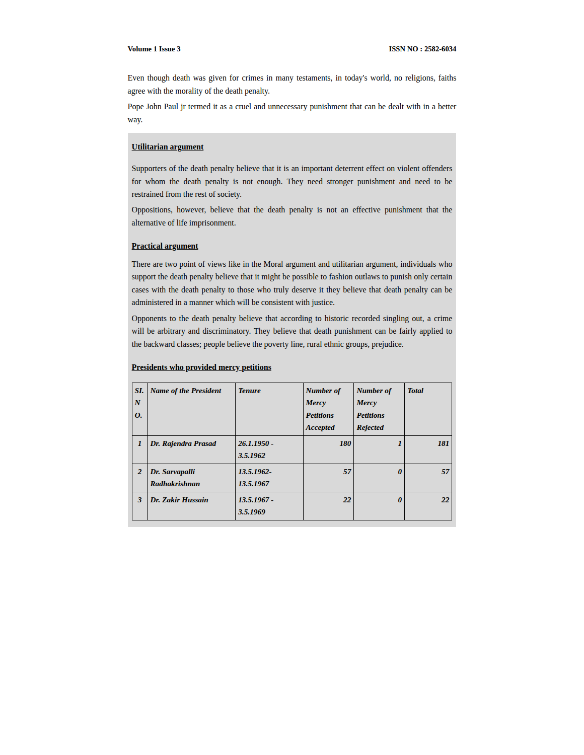LEGAL FOXES
"OUR MISSION YOUR SUCCESS"
Volume 1 Issue 3 ISSN NO : 2582-6034
Even though death was given for crimes in many testaments, in today's world, no religions, faiths agree with the morality of the death penalty.
Pope John Paul jr termed it as a cruel and unnecessary punishment that can be dealt with in a better way.
Utilitarian argument
Supporters of the death penalty believe that it is an important deterrent effect on violent offenders for whom the death penalty is not enough. They need stronger punishment and need to be restrained from the rest of society.
Oppositions, however, believe that the death penalty is not an effective punishment that the alternative of life imprisonment.
Practical argument
There are two point of views like in the Moral argument and utilitarian argument, individuals who support the death penalty believe that it might be possible to fashion outlaws to punish only certain cases with the death penalty to those who truly deserve it they believe that death penalty can be administered in a manner which will be consistent with justice.
Opponents to the death penalty believe that according to historic recorded singling out, a crime will be arbitrary and discriminatory. They believe that death punishment can be fairly applied to the backward classes; people believe the poverty line, rural ethnic groups, prejudice.
Presidents who provided mercy petitions
| SI. N O. | Name of the President | Tenure | Number of Mercy Petitions Accepted | Number of Mercy Petitions Rejected | Total |
| --- | --- | --- | --- | --- | --- |
| 1 | Dr. Rajendra Prasad | 26.1.1950 - 3.5.1962 | 180 | 1 | 181 |
| 2 | Dr. Sarvapalli Radhakrishnan | 13.5.1962- 13.5.1967 | 57 | 0 | 57 |
| 3 | Dr. Zakir Hussain | 13.5.1967 - 3.5.1969 | 22 | 0 | 22 |